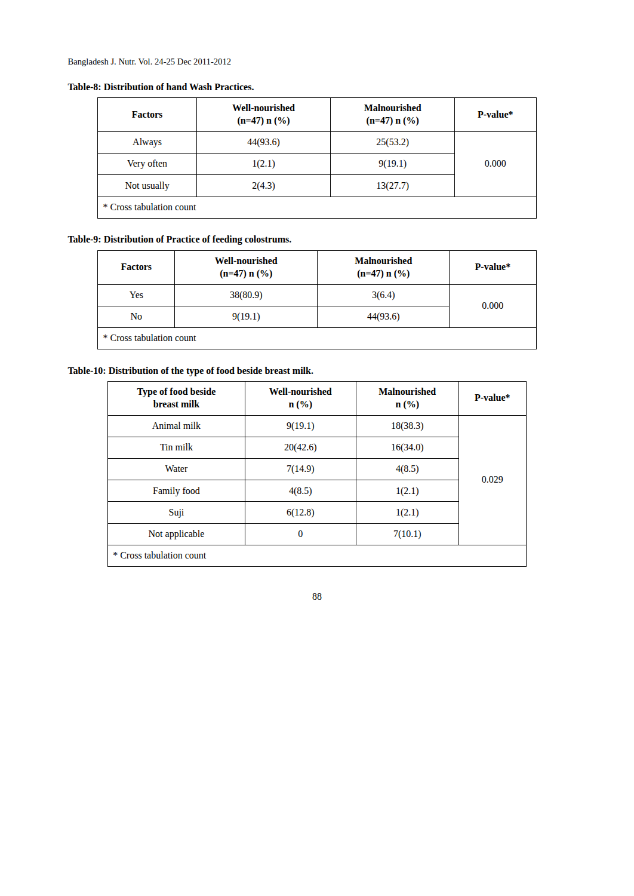Bangladesh J. Nutr. Vol. 24-25 Dec 2011-2012
Table-8: Distribution of hand Wash Practices.
| Factors | Well-nourished (n=47) n (%) | Malnourished (n=47) n (%) | P-value* |
| --- | --- | --- | --- |
| Always | 44(93.6) | 25(53.2) | 0.000 |
| Very often | 1(2.1) | 9(19.1) |
| Not usually | 2(4.3) | 13(27.7) |
| * Cross tabulation count |
Table-9: Distribution of Practice of feeding colostrums.
| Factors | Well-nourished (n=47) n (%) | Malnourished (n=47) n (%) | P-value* |
| --- | --- | --- | --- |
| Yes | 38(80.9) | 3(6.4) | 0.000 |
| No | 9(19.1) | 44(93.6) |
| * Cross tabulation count |
Table-10: Distribution of the type of food beside breast milk.
| Type of food beside breast milk | Well-nourished n (%) | Malnourished n (%) | P-value* |
| --- | --- | --- | --- |
| Animal milk | 9(19.1) | 18(38.3) | 0.029 |
| Tin milk | 20(42.6) | 16(34.0) |
| Water | 7(14.9) | 4(8.5) |
| Family food | 4(8.5) | 1(2.1) |
| Suji | 6(12.8) | 1(2.1) |
| Not applicable | 0 | 7(10.1) |
| * Cross tabulation count |
88